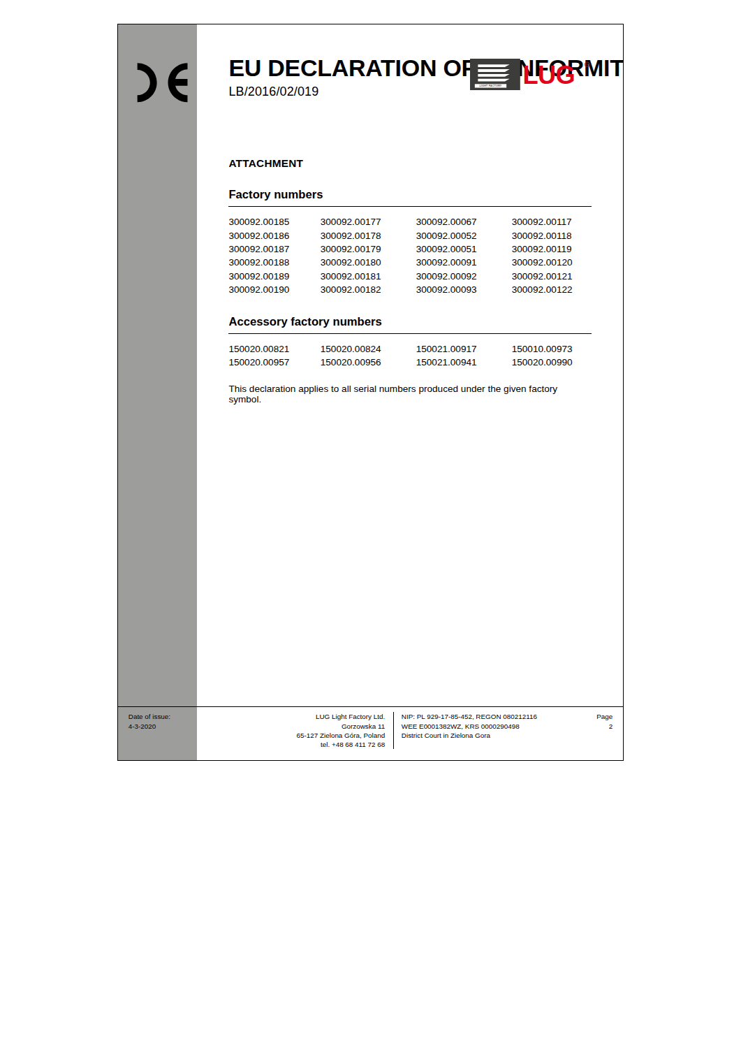EU DECLARATION OF CONFORMITY
LB/2016/02/019
LIGHT FACTORY LUG R
ATTACHMENT
Factory numbers
| 300092.00185 | 300092.00177 | 300092.00067 | 300092.00117 |
| 300092.00186 | 300092.00178 | 300092.00052 | 300092.00118 |
| 300092.00187 | 300092.00179 | 300092.00051 | 300092.00119 |
| 300092.00188 | 300092.00180 | 300092.00091 | 300092.00120 |
| 300092.00189 | 300092.00181 | 300092.00092 | 300092.00121 |
| 300092.00190 | 300092.00182 | 300092.00093 | 300092.00122 |
Accessory factory numbers
| 150020.00821 | 150020.00824 | 150021.00917 | 150010.00973 |
| 150020.00957 | 150020.00956 | 150021.00941 | 150020.00990 |
This declaration applies to all serial numbers produced under the given factory symbol.
Date of issue:
4-3-2020
LUG Light Factory Ltd.
Gorzowska 11
65-127 Zielona Góra, Poland
tel. +48 68 411 72 68
NIP: PL 929-17-85-452, REGON 080212116
WEE E0001382WZ, KRS 0000290498
District Court in Zielona Gora
Page
2